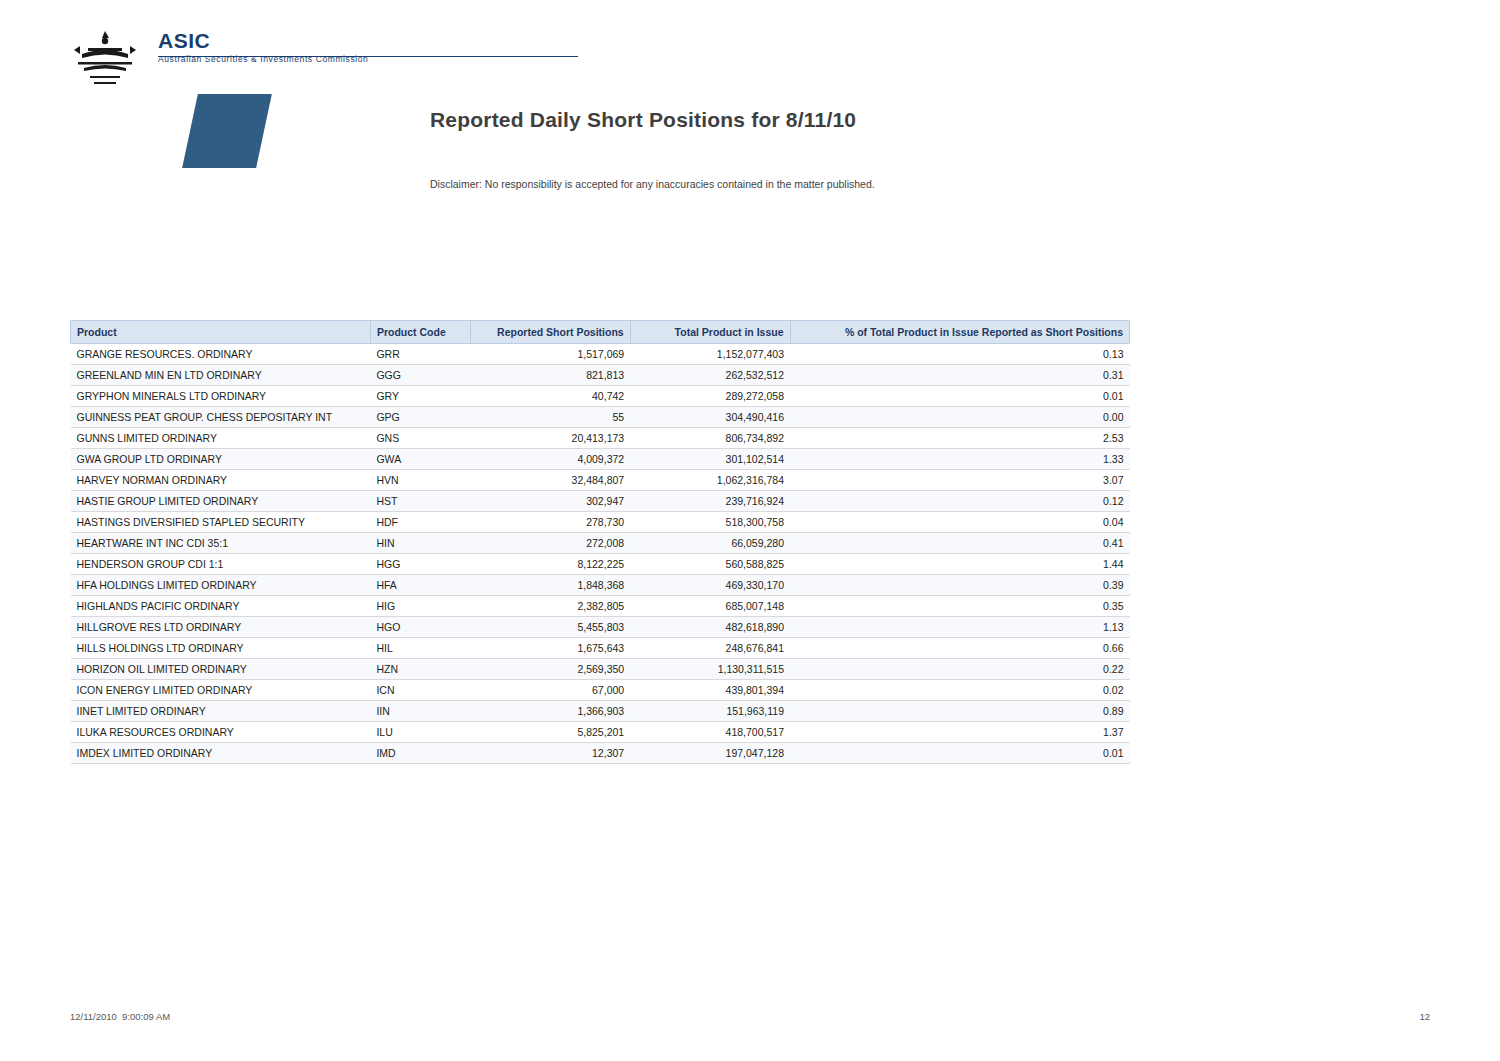ASIC
Australian Securities & Investments Commission
Reported Daily Short Positions for 8/11/10
Disclaimer: No responsibility is accepted for any inaccuracies contained in the matter published.
| Product | Product Code | Reported Short Positions | Total Product in Issue | % of Total Product in Issue Reported as Short Positions |
| --- | --- | --- | --- | --- |
| GRANGE RESOURCES. ORDINARY | GRR | 1,517,069 | 1,152,077,403 | 0.13 |
| GREENLAND MIN EN LTD ORDINARY | GGG | 821,813 | 262,532,512 | 0.31 |
| GRYPHON MINERALS LTD ORDINARY | GRY | 40,742 | 289,272,058 | 0.01 |
| GUINNESS PEAT GROUP. CHESS DEPOSITARY INT | GPG | 55 | 304,490,416 | 0.00 |
| GUNNS LIMITED ORDINARY | GNS | 20,413,173 | 806,734,892 | 2.53 |
| GWA GROUP LTD ORDINARY | GWA | 4,009,372 | 301,102,514 | 1.33 |
| HARVEY NORMAN ORDINARY | HVN | 32,484,807 | 1,062,316,784 | 3.07 |
| HASTIE GROUP LIMITED ORDINARY | HST | 302,947 | 239,716,924 | 0.12 |
| HASTINGS DIVERSIFIED STAPLED SECURITY | HDF | 278,730 | 518,300,758 | 0.04 |
| HEARTWARE INT INC CDI 35:1 | HIN | 272,008 | 66,059,280 | 0.41 |
| HENDERSON GROUP CDI 1:1 | HGG | 8,122,225 | 560,588,825 | 1.44 |
| HFA HOLDINGS LIMITED ORDINARY | HFA | 1,848,368 | 469,330,170 | 0.39 |
| HIGHLANDS PACIFIC ORDINARY | HIG | 2,382,805 | 685,007,148 | 0.35 |
| HILLGROVE RES LTD ORDINARY | HGO | 5,455,803 | 482,618,890 | 1.13 |
| HILLS HOLDINGS LTD ORDINARY | HIL | 1,675,643 | 248,676,841 | 0.66 |
| HORIZON OIL LIMITED ORDINARY | HZN | 2,569,350 | 1,130,311,515 | 0.22 |
| ICON ENERGY LIMITED ORDINARY | ICN | 67,000 | 439,801,394 | 0.02 |
| IINET LIMITED ORDINARY | IIN | 1,366,903 | 151,963,119 | 0.89 |
| ILUKA RESOURCES ORDINARY | ILU | 5,825,201 | 418,700,517 | 1.37 |
| IMDEX LIMITED ORDINARY | IMD | 12,307 | 197,047,128 | 0.01 |
12/11/2010 9:00:09 AM 12